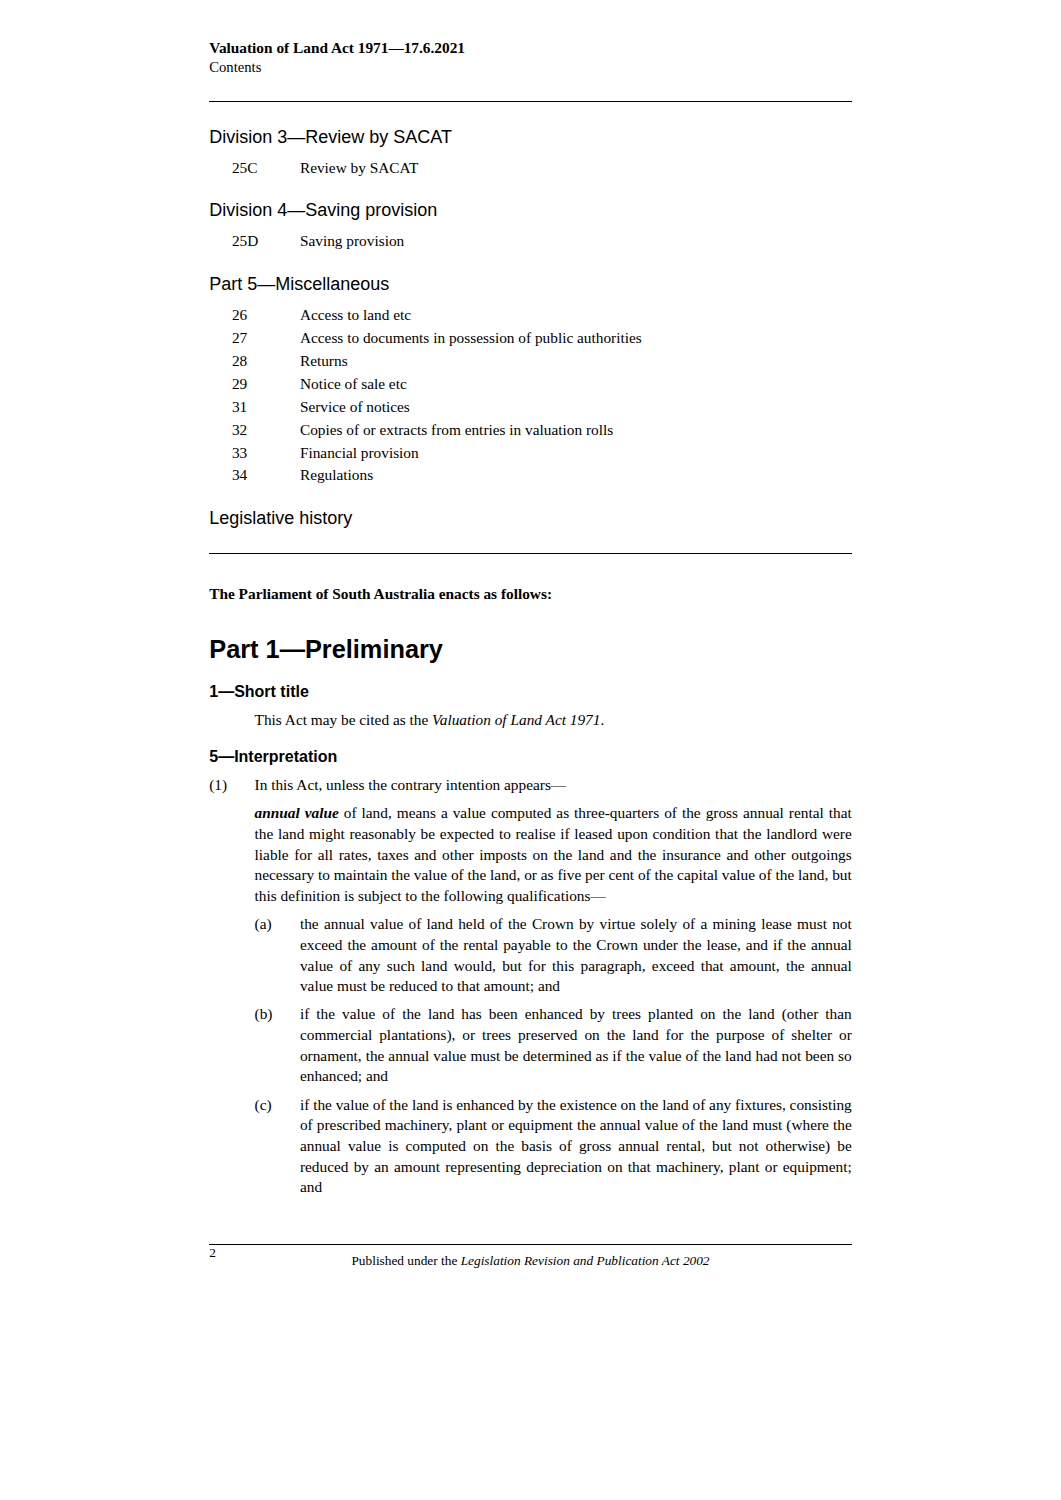Valuation of Land Act 1971—17.6.2021
Contents
Division 3—Review by SACAT
| 25C | Review by SACAT |
Division 4—Saving provision
| 25D | Saving provision |
Part 5—Miscellaneous
| 26 | Access to land etc |
| 27 | Access to documents in possession of public authorities |
| 28 | Returns |
| 29 | Notice of sale etc |
| 31 | Service of notices |
| 32 | Copies of or extracts from entries in valuation rolls |
| 33 | Financial provision |
| 34 | Regulations |
Legislative history
The Parliament of South Australia enacts as follows:
Part 1—Preliminary
1—Short title
This Act may be cited as the Valuation of Land Act 1971.
5—Interpretation
(1) In this Act, unless the contrary intention appears—
annual value of land, means a value computed as three-quarters of the gross annual rental that the land might reasonably be expected to realise if leased upon condition that the landlord were liable for all rates, taxes and other imposts on the land and the insurance and other outgoings necessary to maintain the value of the land, or as five per cent of the capital value of the land, but this definition is subject to the following qualifications—
(a) the annual value of land held of the Crown by virtue solely of a mining lease must not exceed the amount of the rental payable to the Crown under the lease, and if the annual value of any such land would, but for this paragraph, exceed that amount, the annual value must be reduced to that amount; and
(b) if the value of the land has been enhanced by trees planted on the land (other than commercial plantations), or trees preserved on the land for the purpose of shelter or ornament, the annual value must be determined as if the value of the land had not been so enhanced; and
(c) if the value of the land is enhanced by the existence on the land of any fixtures, consisting of prescribed machinery, plant or equipment the annual value of the land must (where the annual value is computed on the basis of gross annual rental, but not otherwise) be reduced by an amount representing depreciation on that machinery, plant or equipment; and
2
Published under the Legislation Revision and Publication Act 2002